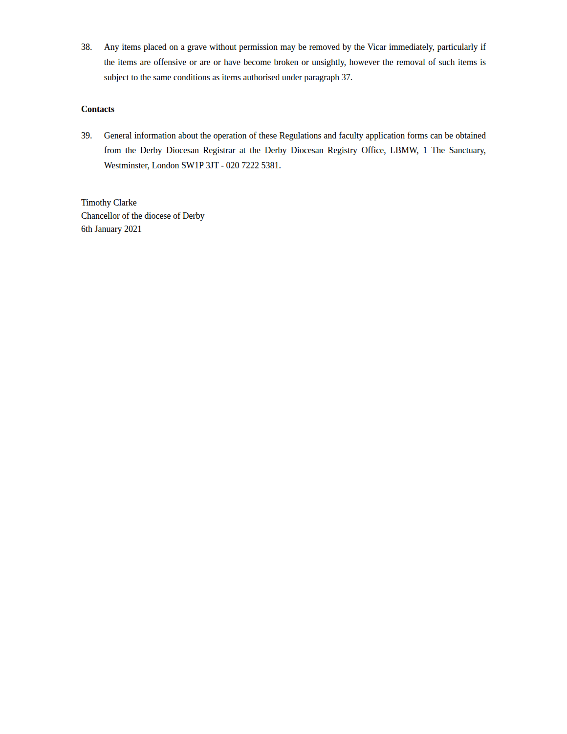38. Any items placed on a grave without permission may be removed by the Vicar immediately, particularly if the items are offensive or are or have become broken or unsightly, however the removal of such items is subject to the same conditions as items authorised under paragraph 37.
Contacts
39. General information about the operation of these Regulations and faculty application forms can be obtained from the Derby Diocesan Registrar at the Derby Diocesan Registry Office, LBMW, 1 The Sanctuary, Westminster, London SW1P 3JT - 020 7222 5381.
Timothy Clarke
Chancellor of the diocese of Derby
6th January 2021